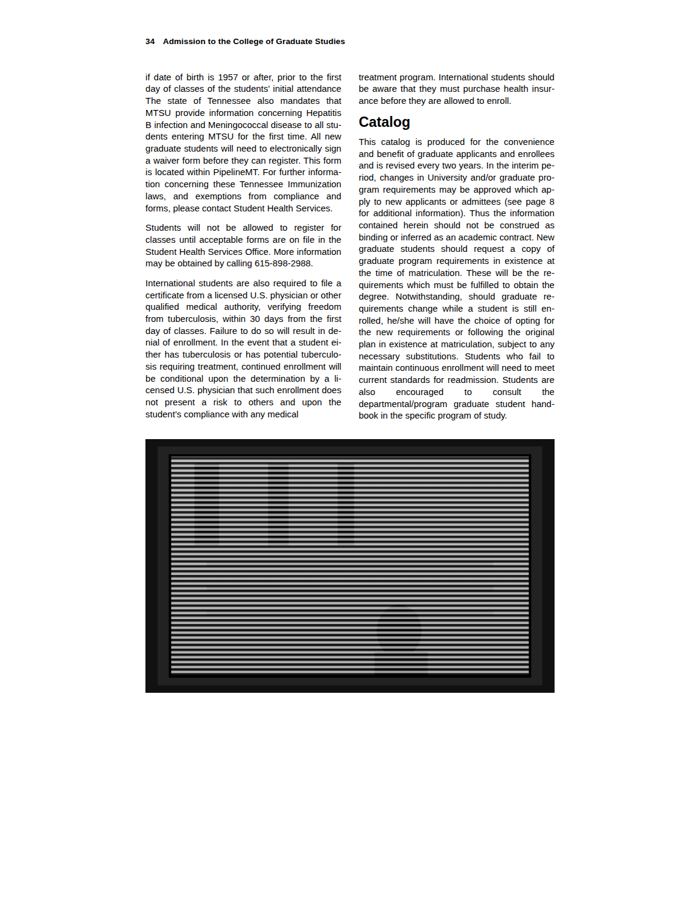34 Admission to the College of Graduate Studies
if date of birth is 1957 or after, prior to the first day of classes of the students’ initial attendance The state of Tennessee also mandates that MTSU provide information concerning Hepatitis B infection and Meningococcal disease to all students entering MTSU for the first time. All new graduate students will need to electronically sign a waiver form before they can register. This form is located within PipelineMT. For further information concerning these Tennessee Immunization laws, and exemptions from compliance and forms, please contact Student Health Services.
Students will not be allowed to register for classes until acceptable forms are on file in the Student Health Services Office. More information may be obtained by calling 615-898-2988.
International students are also required to file a certificate from a licensed U.S. physician or other qualified medical authority, verifying freedom from tuberculosis, within 30 days from the first day of classes. Failure to do so will result in denial of enrollment. In the event that a student either has tuberculosis or has potential tuberculosis requiring treatment, continued enrollment will be conditional upon the determination by a licensed U.S. physician that such enrollment does not present a risk to others and upon the student’s compliance with any medical
treatment program. International students should be aware that they must purchase health insurance before they are allowed to enroll.
Catalog
This catalog is produced for the convenience and benefit of graduate applicants and enrollees and is revised every two years. In the interim period, changes in University and/or graduate program requirements may be approved which apply to new applicants or admittees (see page 8 for additional information). Thus the information contained herein should not be construed as binding or inferred as an academic contract. New graduate students should request a copy of graduate program requirements in existence at the time of matriculation. These will be the requirements which must be fulfilled to obtain the degree. Notwithstanding, should graduate requirements change while a student is still enrolled, he/she will have the choice of opting for the new requirements or following the original plan in existence at matriculation, subject to any necessary substitutions. Students who fail to maintain continuous enrollment will need to meet current standards for readmission. Students are also encouraged to consult the departmental/program graduate student handbook in the specific program of study.